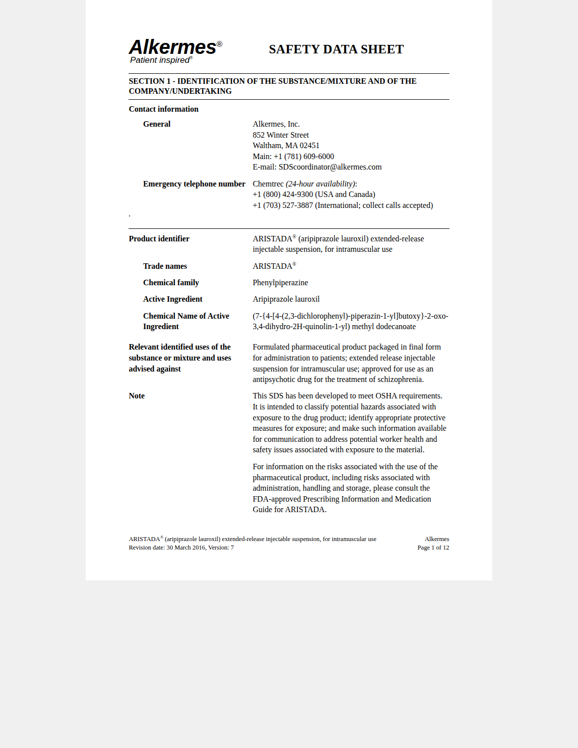Alkermes®
Patient inspired®
SAFETY DATA SHEET
Section 1 - Identification of the Substance/Mixture and of the Company/Undertaking
Contact information
| General | Alkermes, Inc. 852 Winter Street Waltham, MA 02451 Main: +1 (781) 609-6000 E-mail: SDScoordinator@alkermes.com |
| Emergency telephone number | Chemtrec (24-hour availability) : +1 (800) 424-9300 (USA and Canada) +1 (703) 527-3887 (International; collect calls accepted) |
•
| Product identifier | ARISTADA ® (aripiprazole lauroxil) extended-release injectable suspension, for intramuscular use |
| Trade names | ARISTADA ® |
| Chemical family | Phenylpiperazine |
| Active Ingredient | Aripiprazole lauroxil |
| Chemical Name of Active Ingredient | (7-{4-[4-(2,3-dichlorophenyl)-piperazin-1-yl]butoxy}-2-oxo-3,4-dihydro-2H-quinolin-1-yl) methyl dodecanoate |
| Relevant identified uses of the substance or mixture and uses advised against | Formulated pharmaceutical product packaged in final form for administration to patients; extended release injectable suspension for intramuscular use; approved for use as an antipsychotic drug for the treatment of schizophrenia. |
| Note | This SDS has been developed to meet OSHA requirements. It is intended to classify potential hazards associated with exposure to the drug product; identify appropriate protective measures for exposure; and make such information available for communication to address potential worker health and safety issues associated with exposure to the material. For information on the risks associated with the use of the pharmaceutical product, including risks associated with administration, handling and storage, please consult the FDA-approved Prescribing Information and Medication Guide for ARISTADA. |
ARISTADA® (aripiprazole lauroxil) extended-release injectable suspension, for intramuscular use
Revision date: 30 March 2016, Version: 7
Alkermes
Page 1 of 12